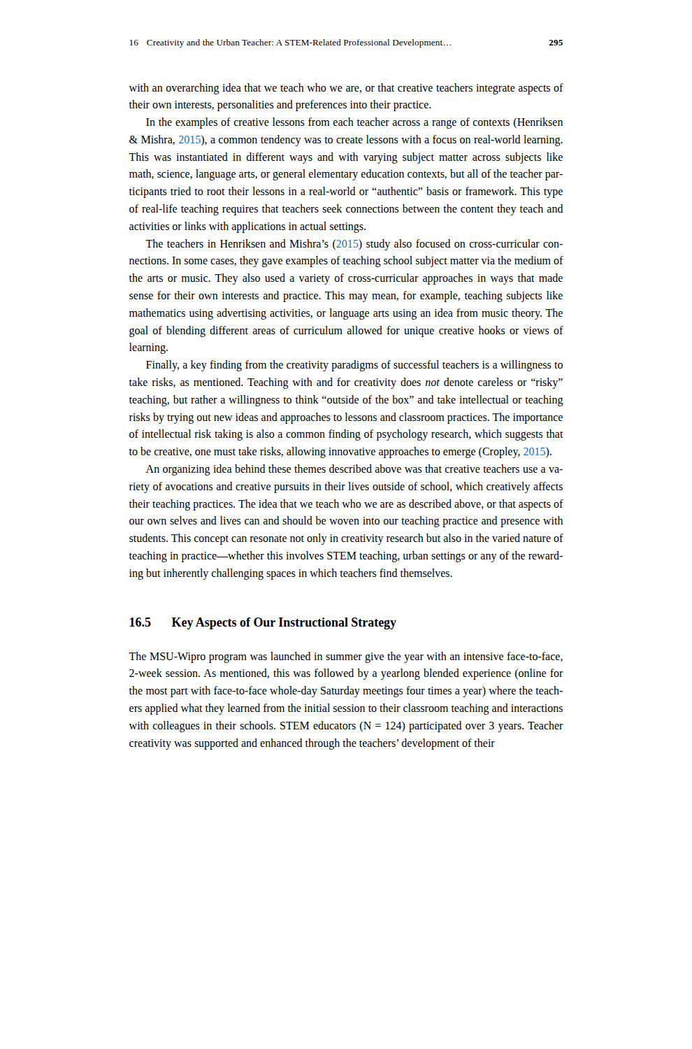16 Creativity and the Urban Teacher: A STEM-Related Professional Development… 295
with an overarching idea that we teach who we are, or that creative teachers integrate aspects of their own interests, personalities and preferences into their practice.
In the examples of creative lessons from each teacher across a range of contexts (Henriksen & Mishra, 2015), a common tendency was to create lessons with a focus on real-world learning. This was instantiated in different ways and with varying subject matter across subjects like math, science, language arts, or general elementary education contexts, but all of the teacher participants tried to root their lessons in a real-world or “authentic” basis or framework. This type of real-life teaching requires that teachers seek connections between the content they teach and activities or links with applications in actual settings.
The teachers in Henriksen and Mishra’s (2015) study also focused on cross-curricular connections. In some cases, they gave examples of teaching school subject matter via the medium of the arts or music. They also used a variety of cross-curricular approaches in ways that made sense for their own interests and practice. This may mean, for example, teaching subjects like mathematics using advertising activities, or language arts using an idea from music theory. The goal of blending different areas of curriculum allowed for unique creative hooks or views of learning.
Finally, a key finding from the creativity paradigms of successful teachers is a willingness to take risks, as mentioned. Teaching with and for creativity does not denote careless or “risky” teaching, but rather a willingness to think “outside of the box” and take intellectual or teaching risks by trying out new ideas and approaches to lessons and classroom practices. The importance of intellectual risk taking is also a common finding of psychology research, which suggests that to be creative, one must take risks, allowing innovative approaches to emerge (Cropley, 2015).
An organizing idea behind these themes described above was that creative teachers use a variety of avocations and creative pursuits in their lives outside of school, which creatively affects their teaching practices. The idea that we teach who we are as described above, or that aspects of our own selves and lives can and should be woven into our teaching practice and presence with students. This concept can resonate not only in creativity research but also in the varied nature of teaching in practice—whether this involves STEM teaching, urban settings or any of the rewarding but inherently challenging spaces in which teachers find themselves.
16.5 Key Aspects of Our Instructional Strategy
The MSU-Wipro program was launched in summer give the year with an intensive face-to-face, 2-week session. As mentioned, this was followed by a yearlong blended experience (online for the most part with face-to-face whole-day Saturday meetings four times a year) where the teachers applied what they learned from the initial session to their classroom teaching and interactions with colleagues in their schools. STEM educators (N = 124) participated over 3 years. Teacher creativity was supported and enhanced through the teachers’ development of their